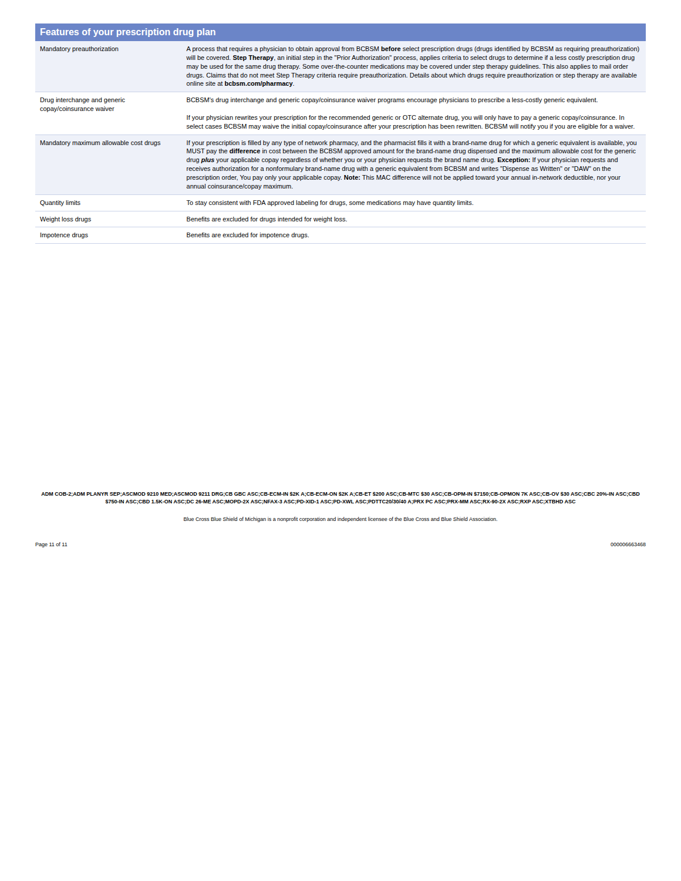Features of your prescription drug plan
| Mandatory preauthorization | A process that requires a physician to obtain approval from BCBSM before select prescription drugs (drugs identified by BCBSM as requiring preauthorization) will be covered. Step Therapy , an initial step in the "Prior Authorization" process, applies criteria to select drugs to determine if a less costly prescription drug may be used for the same drug therapy. Some over-the-counter medications may be covered under step therapy guidelines. This also applies to mail order drugs. Claims that do not meet Step Therapy criteria require preauthorization. Details about which drugs require preauthorization or step therapy are available online site at bcbsm.com/pharmacy . |
| Drug interchange and generic copay/coinsurance waiver | BCBSM's drug interchange and generic copay/coinsurance waiver programs encourage physicians to prescribe a less-costly generic equivalent. If your physician rewrites your prescription for the recommended generic or OTC alternate drug, you will only have to pay a generic copay/coinsurance. In select cases BCBSM may waive the initial copay/coinsurance after your prescription has been rewritten. BCBSM will notify you if you are eligible for a waiver. |
| Mandatory maximum allowable cost drugs | If your prescription is filled by any type of network pharmacy, and the pharmacist fills it with a brand-name drug for which a generic equivalent is available, you MUST pay the difference in cost between the BCBSM approved amount for the brand-name drug dispensed and the maximum allowable cost for the generic drug plus your applicable copay regardless of whether you or your physician requests the brand name drug. Exception: If your physician requests and receives authorization for a nonformulary brand-name drug with a generic equivalent from BCBSM and writes "Dispense as Written" or "DAW" on the prescription order, You pay only your applicable copay. Note: This MAC difference will not be applied toward your annual in-network deductible, nor your annual coinsurance/copay maximum. |
| Quantity limits | To stay consistent with FDA approved labeling for drugs, some medications may have quantity limits. |
| Weight loss drugs | Benefits are excluded for drugs intended for weight loss. |
| Impotence drugs | Benefits are excluded for impotence drugs. |
ADM COB-2;ADM PLANYR SEP;ASCMOD 9210 MED;ASCMOD 9211 DRG;CB GBC ASC;CB-ECM-IN $2K A;CB-ECM-ON $2K A;CB-ET $200 ASC;CB-MTC $30 ASC;CB-OPM-IN $7150;CB-OPMON 7K ASC;CB-OV $30 ASC;CBC 20%-IN ASC;CBD $750-IN ASC;CBD 1.5K-ON ASC;DC 26-ME ASC;MOPD-2X ASC;NFAX-3 ASC;PD-XID-1 ASC;PD-XWL ASC;PDTTC20/30/40 A;PRX PC ASC;PRX-MM ASC;RX-90-2X ASC;RXP ASC;XTBHD ASC
Blue Cross Blue Shield of Michigan is a nonprofit corporation and independent licensee of the Blue Cross and Blue Shield Association.
Page 11 of 11 000006663468